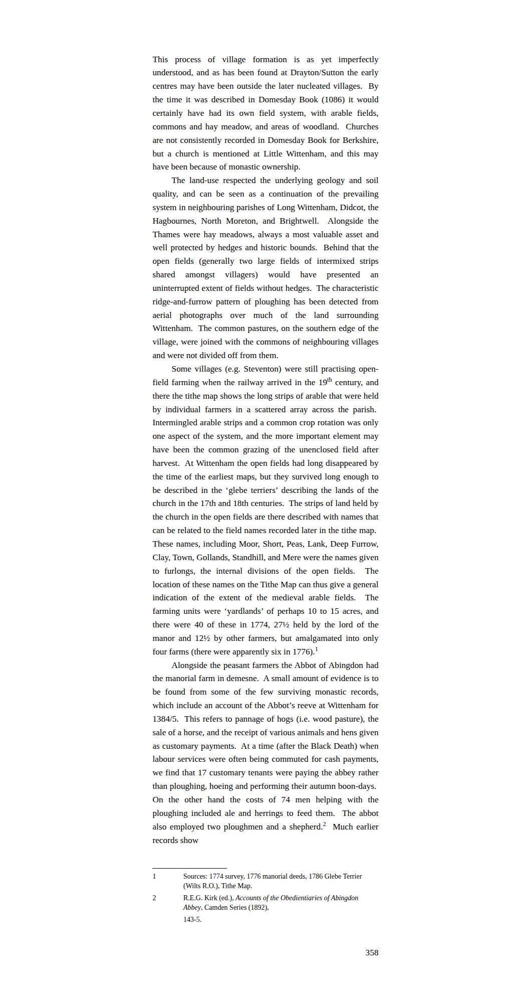This process of village formation is as yet imperfectly understood, and as has been found at Drayton/Sutton the early centres may have been outside the later nucleated villages. By the time it was described in Domesday Book (1086) it would certainly have had its own field system, with arable fields, commons and hay meadow, and areas of woodland. Churches are not consistently recorded in Domesday Book for Berkshire, but a church is mentioned at Little Wittenham, and this may have been because of monastic ownership.
The land-use respected the underlying geology and soil quality, and can be seen as a continuation of the prevailing system in neighbouring parishes of Long Wittenham, Didcot, the Hagbournes, North Moreton, and Brightwell. Alongside the Thames were hay meadows, always a most valuable asset and well protected by hedges and historic bounds. Behind that the open fields (generally two large fields of intermixed strips shared amongst villagers) would have presented an uninterrupted extent of fields without hedges. The characteristic ridge-and-furrow pattern of ploughing has been detected from aerial photographs over much of the land surrounding Wittenham. The common pastures, on the southern edge of the village, were joined with the commons of neighbouring villages and were not divided off from them.
Some villages (e.g. Steventon) were still practising open-field farming when the railway arrived in the 19th century, and there the tithe map shows the long strips of arable that were held by individual farmers in a scattered array across the parish. Intermingled arable strips and a common crop rotation was only one aspect of the system, and the more important element may have been the common grazing of the unenclosed field after harvest. At Wittenham the open fields had long disappeared by the time of the earliest maps, but they survived long enough to be described in the ‘glebe terriers’ describing the lands of the church in the 17th and 18th centuries. The strips of land held by the church in the open fields are there described with names that can be related to the field names recorded later in the tithe map. These names, including Moor, Short, Peas, Lank, Deep Furrow, Clay, Town, Gollands, Standhill, and Mere were the names given to furlongs, the internal divisions of the open fields. The location of these names on the Tithe Map can thus give a general indication of the extent of the medieval arable fields. The farming units were ‘yardlands’ of perhaps 10 to 15 acres, and there were 40 of these in 1774, 27½ held by the lord of the manor and 12½ by other farmers, but amalgamated into only four farms (there were apparently six in 1776).1
Alongside the peasant farmers the Abbot of Abingdon had the manorial farm in demesne. A small amount of evidence is to be found from some of the few surviving monastic records, which include an account of the Abbot’s reeve at Wittenham for 1384/5. This refers to pannage of hogs (i.e. wood pasture), the sale of a horse, and the receipt of various animals and hens given as customary payments. At a time (after the Black Death) when labour services were often being commuted for cash payments, we find that 17 customary tenants were paying the abbey rather than ploughing, hoeing and performing their autumn boon-days. On the other hand the costs of 74 men helping with the ploughing included ale and herrings to feed them. The abbot also employed two ploughmen and a shepherd.2 Much earlier records show
| 1 | Sources: 1774 survey, 1776 manorial deeds, 1786 Glebe Terrier (Wilts R.O.), Tithe Map. |
| 2 | R.E.G. Kirk (ed.), Accounts of the Obedientiaries of Abingdon Abbey , Camden Series (1892), |
| | 143-5. |
358